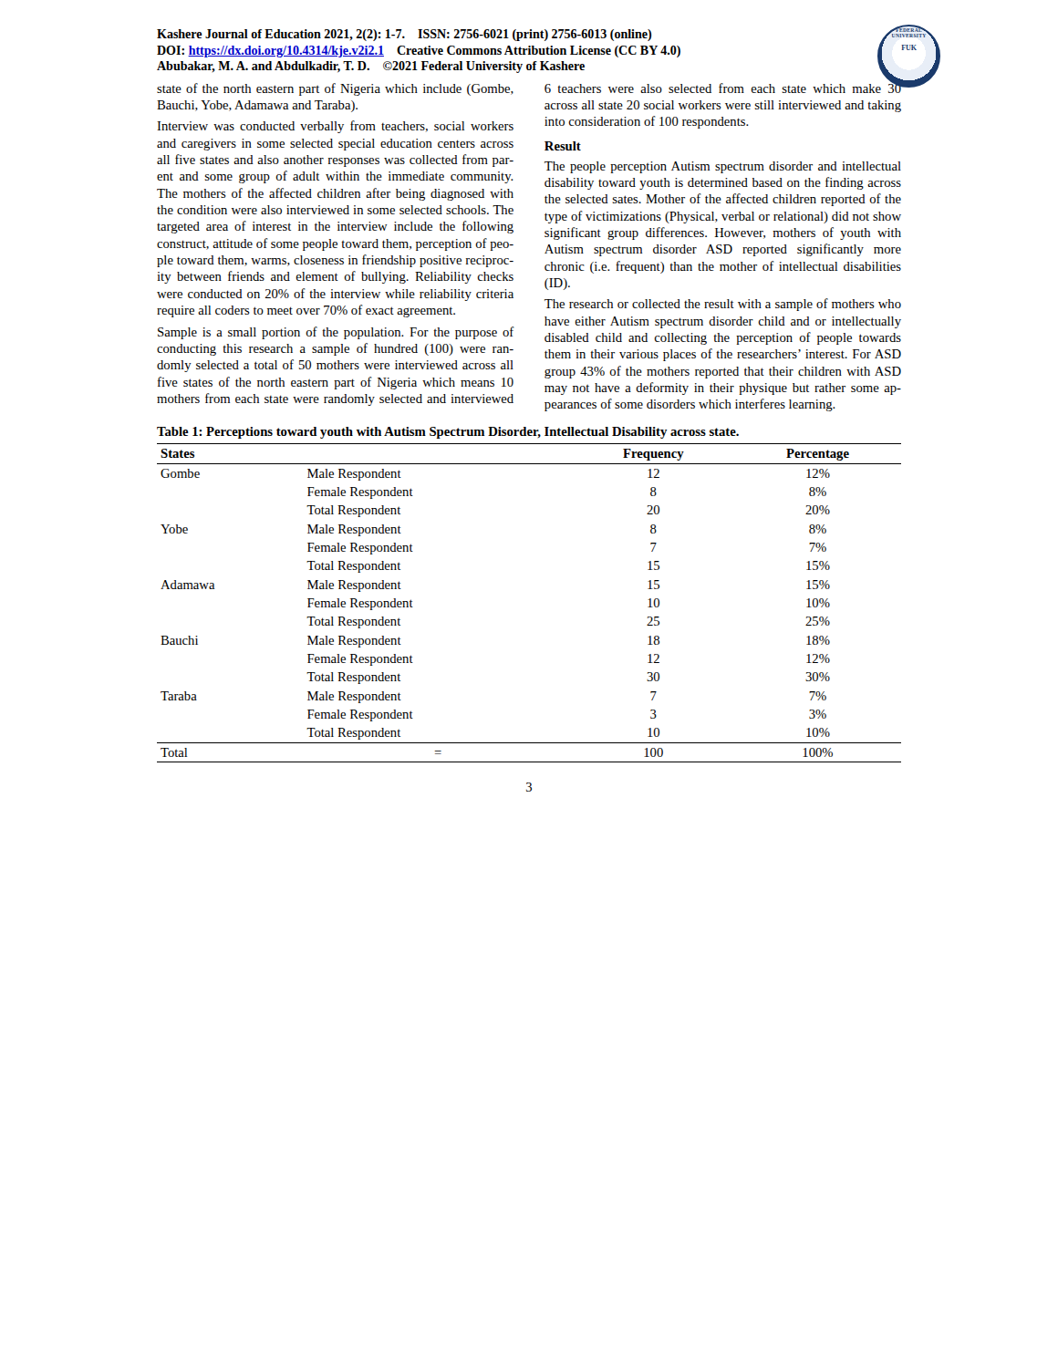FEDERAL UNIVERSITY FUK KASHERE
Kashere Journal of Education 2021, 2(2): 1-7. ISSN: 2756-6021 (print) 2756-6013 (online)
DOI: https://dx.doi.org/10.4314/kje.v2i2.1 Creative Commons Attribution License (CC BY 4.0)
Abubakar, M. A. and Abdulkadir, T. D. ©2021 Federal University of Kashere
state of the north eastern part of Nigeria which include (Gombe, Bauchi, Yobe, Adamawa and Taraba).
Interview was conducted verbally from teachers, social workers and caregivers in some selected special education centers across all five states and also another responses was collected from parent and some group of adult within the immediate community. The mothers of the affected children after being diagnosed with the condition were also interviewed in some selected schools. The targeted area of interest in the interview include the following construct, attitude of some people toward them, perception of people toward them, warms, closeness in friendship positive reciprocity between friends and element of bullying. Reliability checks were conducted on 20% of the interview while reliability criteria require all coders to meet over 70% of exact agreement.
Sample is a small portion of the population. For the purpose of conducting this research a sample of hundred (100) were randomly selected a total of 50 mothers were interviewed across all five states of the north eastern part of Nigeria which means 10 mothers from each state were randomly selected and interviewed 6 teachers were also selected from each state which make 30 across all state 20 social workers were still interviewed and taking into consideration of 100 respondents.
Result
The people perception Autism spectrum disorder and intellectual disability toward youth is determined based on the finding across the selected sates. Mother of the affected children reported of the type of victimizations (Physical, verbal or relational) did not show significant group differences. However, mothers of youth with Autism spectrum disorder ASD reported significantly more chronic (i.e. frequent) than the mother of intellectual disabilities (ID).
The research or collected the result with a sample of mothers who have either Autism spectrum disorder child and or intellectually disabled child and collecting the perception of people towards them in their various places of the researchers’ interest. For ASD group 43% of the mothers reported that their children with ASD may not have a deformity in their physique but rather some appearances of some disorders which interferes learning.
Table 1: Perceptions toward youth with Autism Spectrum Disorder, Intellectual Disability across state.
| States | | Frequency | Percentage |
| --- | --- | --- | --- |
| Gombe | Male Respondent | 12 | 12% |
| | Female Respondent | 8 | 8% |
| | Total Respondent | 20 | 20% |
| Yobe | Male Respondent | 8 | 8% |
| | Female Respondent | 7 | 7% |
| | Total Respondent | 15 | 15% |
| Adamawa | Male Respondent | 15 | 15% |
| | Female Respondent | 10 | 10% |
| | Total Respondent | 25 | 25% |
| Bauchi | Male Respondent | 18 | 18% |
| | Female Respondent | 12 | 12% |
| | Total Respondent | 30 | 30% |
| Taraba | Male Respondent | 7 | 7% |
| | Female Respondent | 3 | 3% |
| | Total Respondent | 10 | 10% |
| Total | = | 100 | 100% |
3